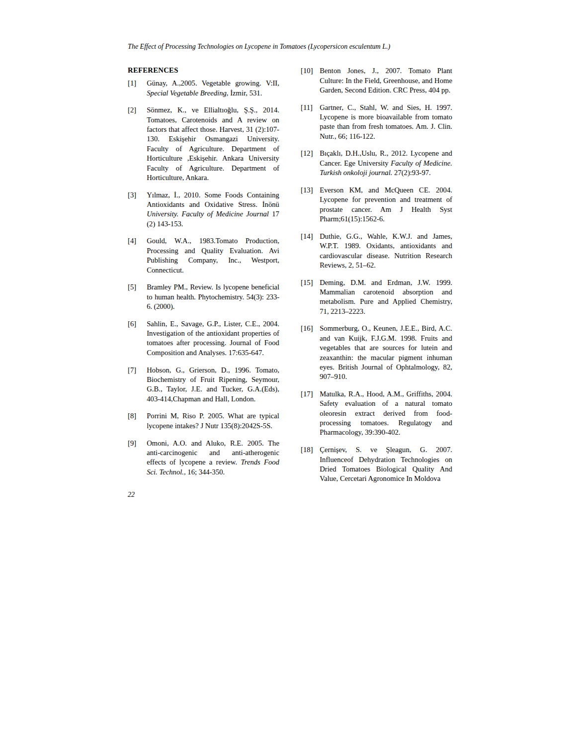The Effect of Processing Technologies on Lycopene in Tomatoes (Lycopersicon esculentum L.)
REFERENCES
[1]
Günay, A.,2005. Vegetable growing. V:II, Special Vegetable Breeding, İzmir, 531.
[2]
Sönmez, K., ve Ellialtıoğlu, Ş.Ş., 2014. Tomatoes, Carotenoids and A review on factors that affect those. Harvest, 31 (2):107-130. Eskişehir Osmangazi University. Faculty of Agriculture. Department of Horticulture ,Eskişehir. Ankara University Faculty of Agriculture. Department of Horticulture, Ankara.
[3]
Yılmaz, İ., 2010. Some Foods Containing Antioxidants and Oxidative Stress. İnönü University. Faculty of Medicine Journal 17 (2) 143-153.
[4]
Gould, W.A., 1983.Tomato Production, Processing and Quality Evaluation. Avi Publishing Company, Inc., Westport, Connecticut.
[5]
Bramley PM., Review. Is lycopene beneficial to human health. Phytochemistry. 54(3): 233-6. (2000).
[6]
Sahlin, E., Savage, G.P., Lister, C.E., 2004. Investigation of the antioxidant properties of tomatoes after processing. Journal of Food Composition and Analyses. 17:635-647.
[7]
Hobson, G., Grierson, D., 1996. Tomato, Biochemistry of Fruit Ripening, Seymour, G.B., Taylor, J.E. and Tucker, G.A.(Eds), 403-414,Chapman and Hall, London.
[8]
Porrini M, Riso P. 2005. What are typical lycopene intakes? J Nutr 135(8):2042S-5S.
[9]
Omoni, A.O. and Aluko, R.E. 2005. The anti-carcinogenic and anti-atherogenic effects of lycopene a review. Trends Food Sci. Technol., 16; 344-350.
[10]
Benton Jones, J., 2007. Tomato Plant Culture: In the Field, Greenhouse, and Home Garden, Second Edition. CRC Press, 404 pp.
[11]
Gartner, C., Stahl, W. and Sies, H. 1997. Lycopene is more bioavailable from tomato paste than from fresh tomatoes. Am. J. Clin. Nutr., 66; 116-122.
[12]
Bıçaklı, D.H.,Uslu, R., 2012. Lycopene and Cancer. Ege University Faculty of Medicine. Turkish onkoloji journal. 27(2):93-97.
[13]
Everson KM, and McQueen CE. 2004. Lycopene for prevention and treatment of prostate cancer. Am J Health Syst Pharm;61(15):1562-6.
[14]
Duthie, G.G., Wahle, K.W.J. and James, W.P.T. 1989. Oxidants, antioxidants and cardiovascular disease. Nutrition Research Reviews, 2, 51–62.
[15]
Deming, D.M. and Erdman, J.W. 1999. Mammalian carotenoid absorption and metabolism. Pure and Applied Chemistry, 71, 2213–2223.
[16]
Sommerburg, O., Keunen, J.E.E., Bird, A.C. and van Kuijk, F.J.G.M. 1998. Fruits and vegetables that are sources for lutein and zeaxanthin: the macular pigment inhuman eyes. British Journal of Ophtalmology, 82, 907–910.
[17]
Matulka, R.A., Hood, A.M., Griffiths, 2004. Safety evaluation of a natural tomato oleoresin extract derived from food-processing tomatoes. Regulatogy and Pharmacology, 39:390-402.
[18]
Çernişev, S. ve Şleagun, G. 2007. Influenceof Dehydration Technologies on Dried Tomatoes Biological Quality And Value, Cercetari Agronomice In Moldova
22